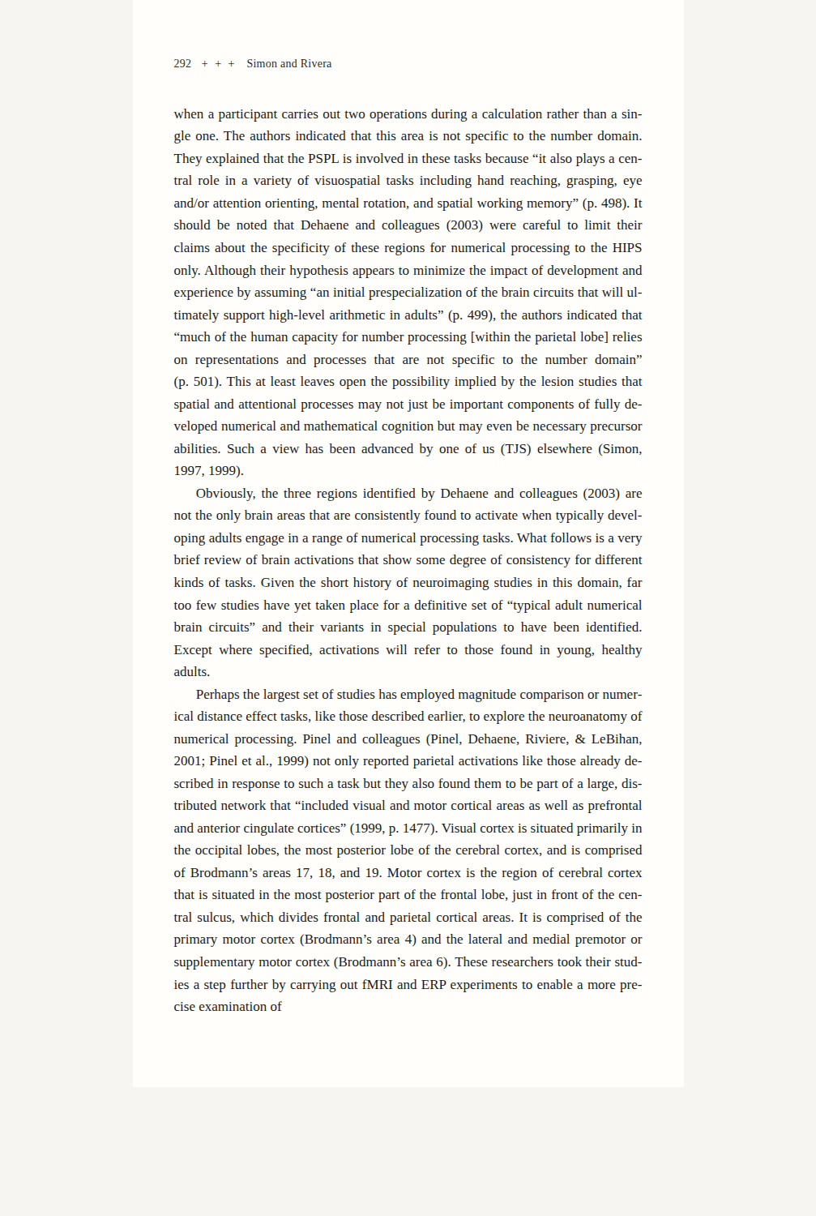292+ + +Simon and Rivera
when a participant carries out two operations during a calculation rather than a single one. The authors indicated that this area is not specific to the number domain. They explained that the PSPL is involved in these tasks because “it also plays a central role in a variety of visuospatial tasks including hand reaching, grasping, eye and/or attention orienting, mental rotation, and spatial working memory” (p. 498). It should be noted that Dehaene and colleagues (2003) were careful to limit their claims about the specificity of these regions for numerical processing to the HIPS only. Although their hypothesis appears to minimize the impact of development and experience by assuming “an initial prespecialization of the brain circuits that will ultimately support high-level arithmetic in adults” (p. 499), the authors indicated that “much of the human capacity for number processing [within the parietal lobe] relies on representations and processes that are not specific to the number domain” (p. 501). This at least leaves open the possibility implied by the lesion studies that spatial and attentional processes may not just be important components of fully developed numerical and mathematical cognition but may even be necessary precursor abilities. Such a view has been advanced by one of us (TJS) elsewhere (Simon, 1997, 1999).
Obviously, the three regions identified by Dehaene and colleagues (2003) are not the only brain areas that are consistently found to activate when typically developing adults engage in a range of numerical processing tasks. What follows is a very brief review of brain activations that show some degree of consistency for different kinds of tasks. Given the short history of neuroimaging studies in this domain, far too few studies have yet taken place for a definitive set of “typical adult numerical brain circuits” and their variants in special populations to have been identified. Except where specified, activations will refer to those found in young, healthy adults.
Perhaps the largest set of studies has employed magnitude comparison or numerical distance effect tasks, like those described earlier, to explore the neuroanatomy of numerical processing. Pinel and colleagues (Pinel, Dehaene, Riviere, & LeBihan, 2001; Pinel et al., 1999) not only reported parietal activations like those already described in response to such a task but they also found them to be part of a large, distributed network that “included visual and motor cortical areas as well as prefrontal and anterior cingulate cortices” (1999, p. 1477). Visual cortex is situated primarily in the occipital lobes, the most posterior lobe of the cerebral cortex, and is comprised of Brodmann’s areas 17, 18, and 19. Motor cortex is the region of cerebral cortex that is situated in the most posterior part of the frontal lobe, just in front of the central sulcus, which divides frontal and parietal cortical areas. It is comprised of the primary motor cortex (Brodmann’s area 4) and the lateral and medial premotor or supplementary motor cortex (Brodmann’s area 6). These researchers took their studies a step further by carrying out fMRI and ERP experiments to enable a more precise examination of